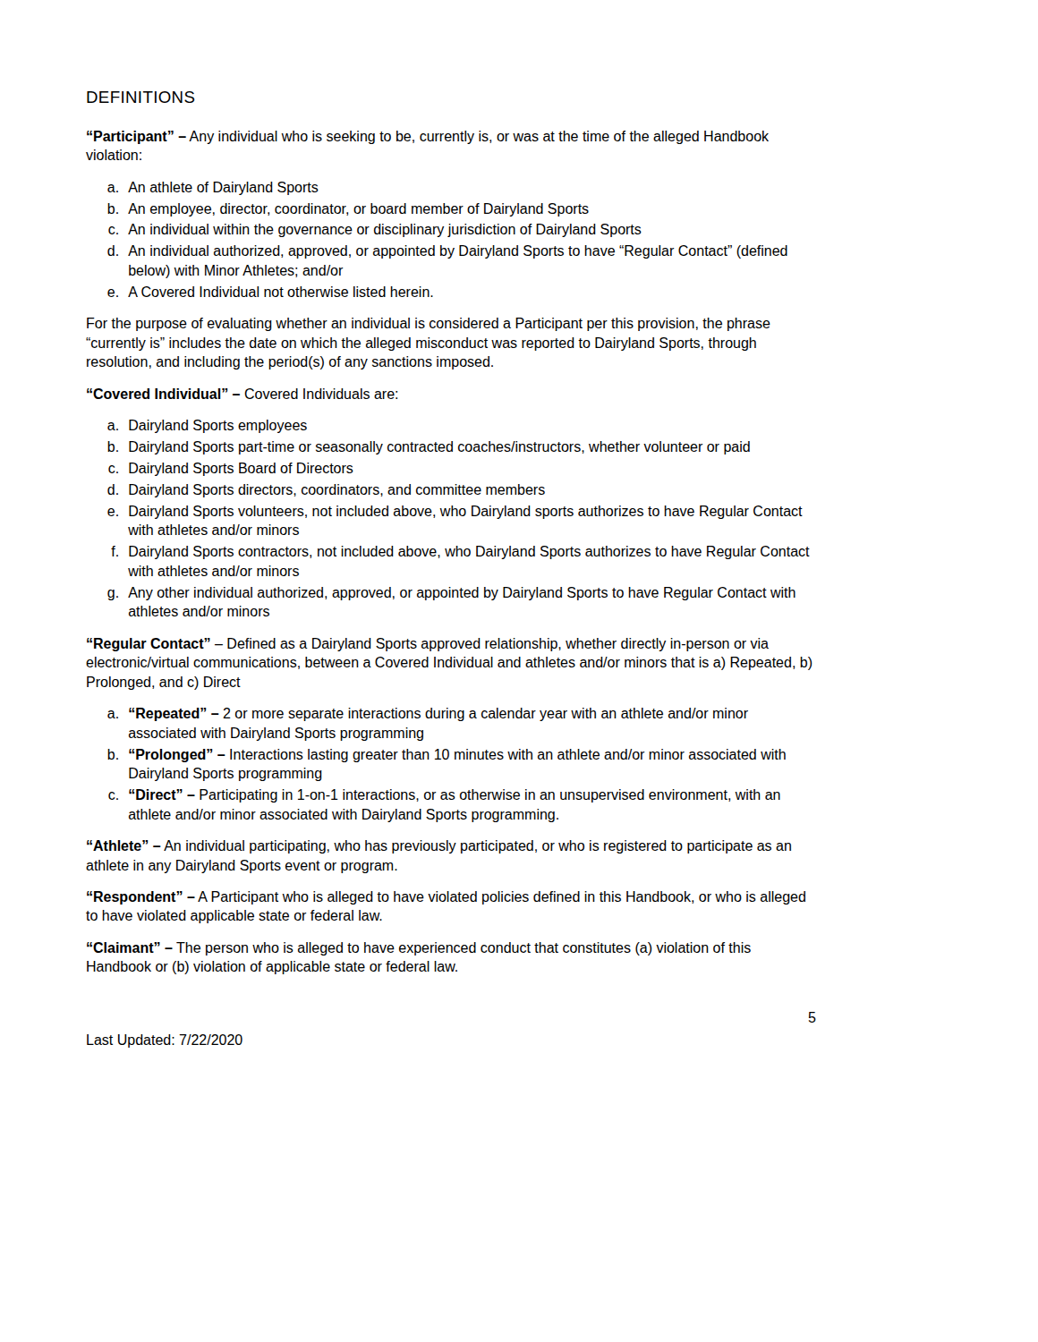DEFINITIONS
“Participant” – Any individual who is seeking to be, currently is, or was at the time of the alleged Handbook violation:
An athlete of Dairyland Sports
An employee, director, coordinator, or board member of Dairyland Sports
An individual within the governance or disciplinary jurisdiction of Dairyland Sports
An individual authorized, approved, or appointed by Dairyland Sports to have “Regular Contact” (defined below) with Minor Athletes; and/or
A Covered Individual not otherwise listed herein.
For the purpose of evaluating whether an individual is considered a Participant per this provision, the phrase “currently is” includes the date on which the alleged misconduct was reported to Dairyland Sports, through resolution, and including the period(s) of any sanctions imposed.
“Covered Individual” – Covered Individuals are:
Dairyland Sports employees
Dairyland Sports part-time or seasonally contracted coaches/instructors, whether volunteer or paid
Dairyland Sports Board of Directors
Dairyland Sports directors, coordinators, and committee members
Dairyland Sports volunteers, not included above, who Dairyland sports authorizes to have Regular Contact with athletes and/or minors
Dairyland Sports contractors, not included above, who Dairyland Sports authorizes to have Regular Contact with athletes and/or minors
Any other individual authorized, approved, or appointed by Dairyland Sports to have Regular Contact with athletes and/or minors
“Regular Contact” – Defined as a Dairyland Sports approved relationship, whether directly in-person or via electronic/virtual communications, between a Covered Individual and athletes and/or minors that is a) Repeated, b) Prolonged, and c) Direct
“Repeated” – 2 or more separate interactions during a calendar year with an athlete and/or minor associated with Dairyland Sports programming
“Prolonged” – Interactions lasting greater than 10 minutes with an athlete and/or minor associated with Dairyland Sports programming
“Direct” – Participating in 1-on-1 interactions, or as otherwise in an unsupervised environment, with an athlete and/or minor associated with Dairyland Sports programming.
“Athlete” – An individual participating, who has previously participated, or who is registered to participate as an athlete in any Dairyland Sports event or program.
“Respondent” – A Participant who is alleged to have violated policies defined in this Handbook, or who is alleged to have violated applicable state or federal law.
“Claimant” – The person who is alleged to have experienced conduct that constitutes (a) violation of this Handbook or (b) violation of applicable state or federal law.
5
Last Updated: 7/22/2020